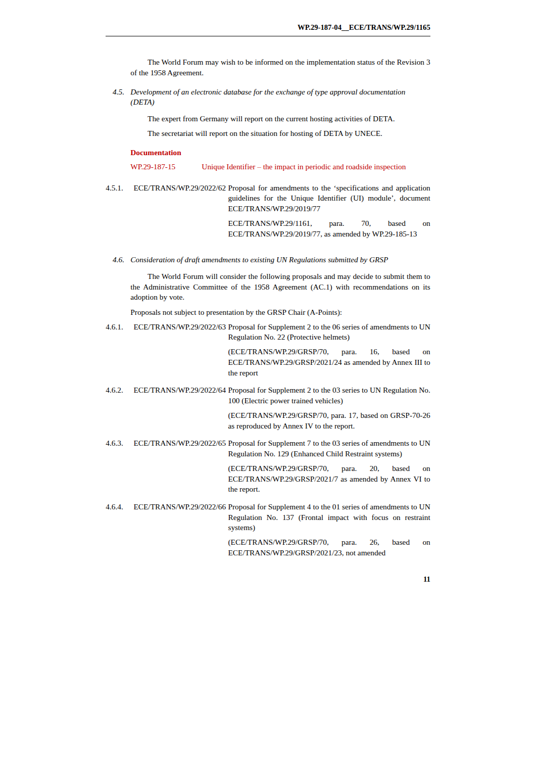WP.29-187-04__ECE/TRANS/WP.29/1165
The World Forum may wish to be informed on the implementation status of the Revision 3 of the 1958 Agreement.
4.5.
Development of an electronic database for the exchange of type approval documentation (DETA)
The expert from Germany will report on the current hosting activities of DETA.
The secretariat will report on the situation for hosting of DETA by UNECE.
Documentation
| WP.29-187-15 | Unique Identifier – the impact in periodic and roadside inspection |
| 4.5.1. | ECE/TRANS/WP.29/2022/62 | Proposal for amendments to the ‘specifications and application guidelines for the Unique Identifier (UI) module’, document ECE/TRANS/WP.29/2019/77 ECE/TRANS/WP.29/1161, para. 70, based on ECE/TRANS/WP.29/2019/77, as amended by WP.29-185-13 |
4.6.
Consideration of draft amendments to existing UN Regulations submitted by GRSP
The World Forum will consider the following proposals and may decide to submit them to the Administrative Committee of the 1958 Agreement (AC.1) with recommendations on its adoption by vote.
Proposals not subject to presentation by the GRSP Chair (A-Points):
| 4.6.1. | ECE/TRANS/WP.29/2022/63 | Proposal for Supplement 2 to the 06 series of amendments to UN Regulation No. 22 (Protective helmets) (ECE/TRANS/WP.29/GRSP/70, para. 16, based on ECE/TRANS/WP.29/GRSP/2021/24 as amended by Annex III to the report |
| 4.6.2. | ECE/TRANS/WP.29/2022/64 | Proposal for Supplement 2 to the 03 series to UN Regulation No. 100 (Electric power trained vehicles) (ECE/TRANS/WP.29/GRSP/70, para. 17, based on GRSP-70-26 as reproduced by Annex IV to the report. |
| 4.6.3. | ECE/TRANS/WP.29/2022/65 | Proposal for Supplement 7 to the 03 series of amendments to UN Regulation No. 129 (Enhanced Child Restraint systems) (ECE/TRANS/WP.29/GRSP/70, para. 20, based on ECE/TRANS/WP.29/GRSP/2021/7 as amended by Annex VI to the report. |
| 4.6.4. | ECE/TRANS/WP.29/2022/66 | Proposal for Supplement 4 to the 01 series of amendments to UN Regulation No. 137 (Frontal impact with focus on restraint systems) (ECE/TRANS/WP.29/GRSP/70, para. 26, based on ECE/TRANS/WP.29/GRSP/2021/23, not amended |
11